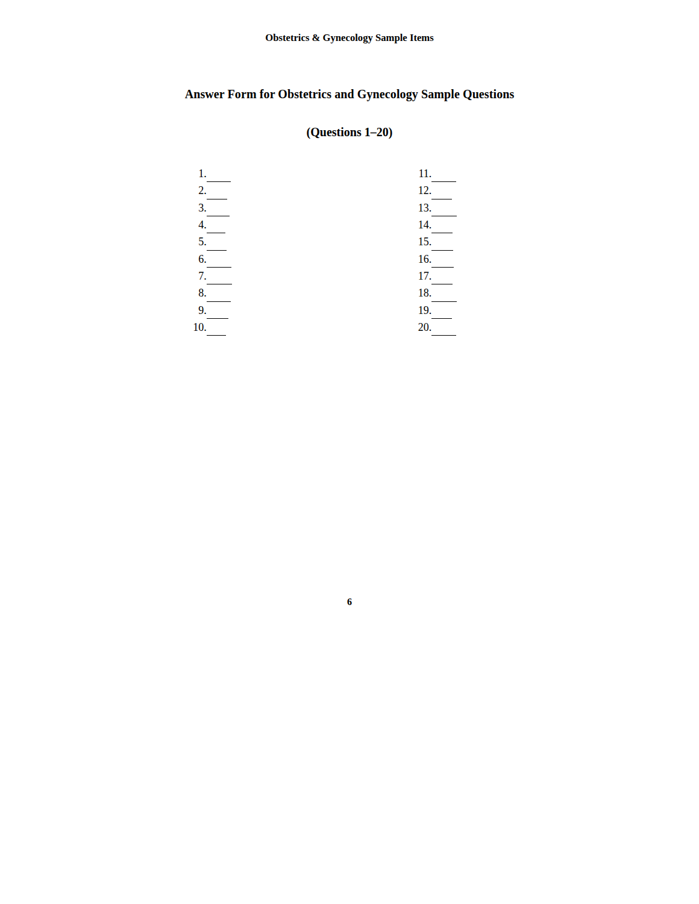Obstetrics & Gynecology Sample Items
Answer Form for Obstetrics and Gynecology Sample Questions
(Questions 1–20)
| 1. | | | 11. | |
| 2. | | | 12. | |
| 3. | | | 13. | |
| 4. | | | 14. | |
| 5. | | | 15. | |
| 6. | | | 16. | |
| 7. | | | 17. | |
| 8. | | | 18. | |
| 9. | | | 19. | |
| 10. | | | 20. | |
6